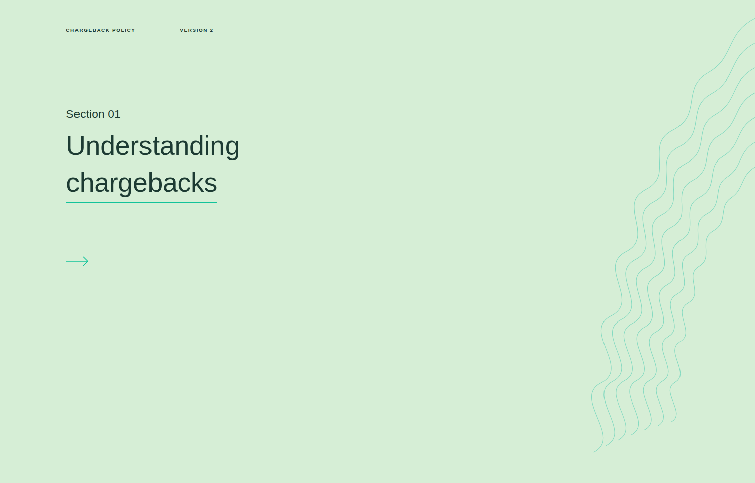Chargeback Policy Version 2
Section 01
Understanding
chargebacks